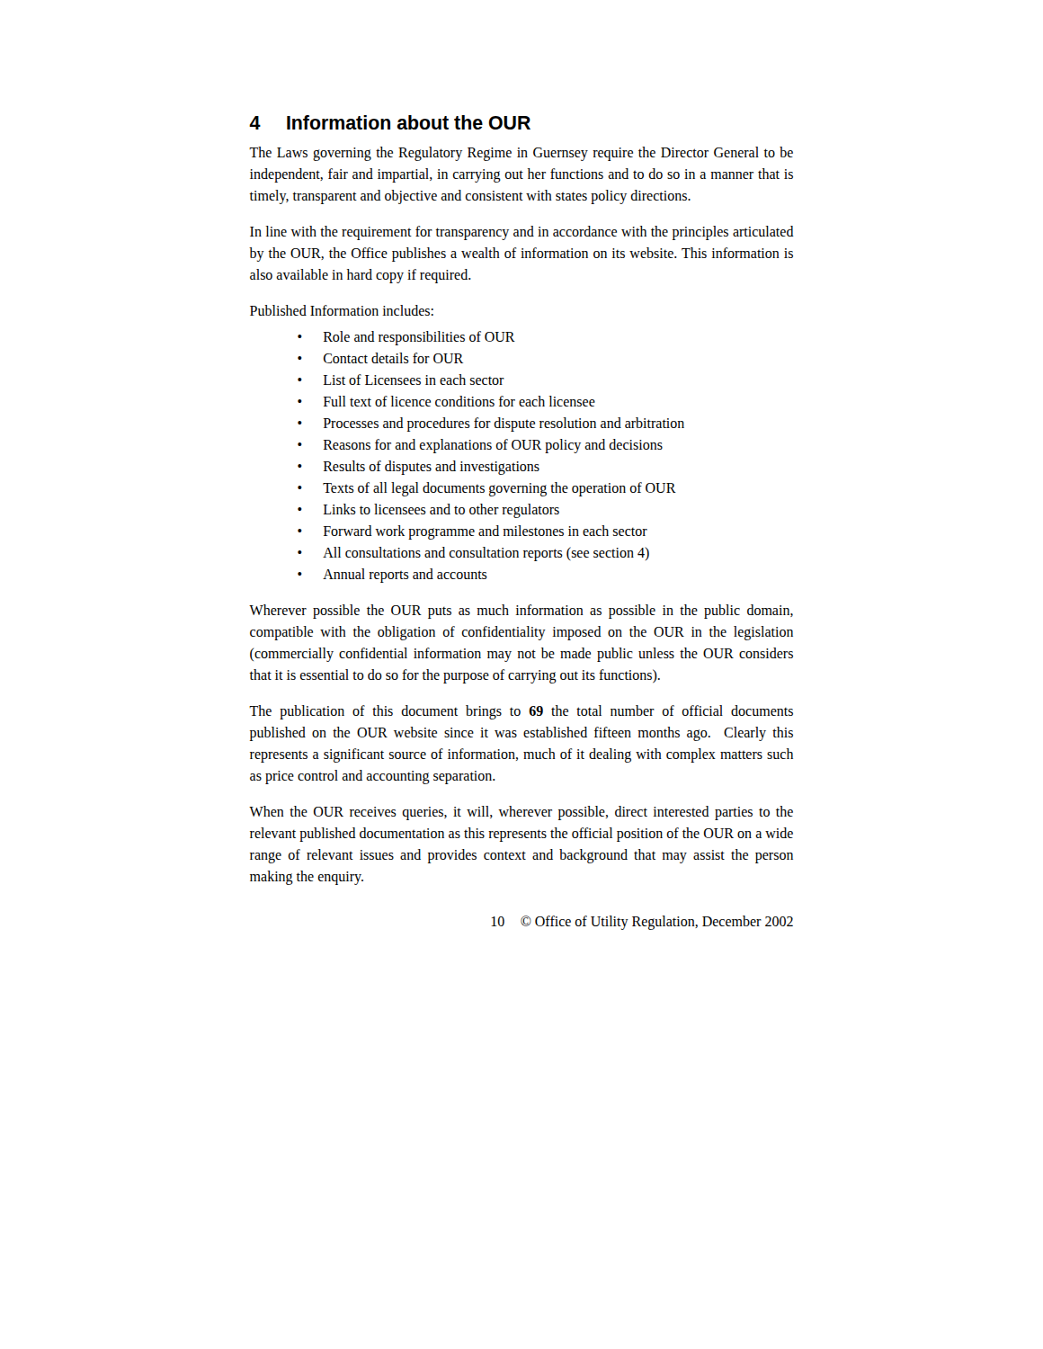4 Information about the OUR
The Laws governing the Regulatory Regime in Guernsey require the Director General to be independent, fair and impartial, in carrying out her functions and to do so in a manner that is timely, transparent and objective and consistent with states policy directions.
In line with the requirement for transparency and in accordance with the principles articulated by the OUR, the Office publishes a wealth of information on its website. This information is also available in hard copy if required.
Published Information includes:
Role and responsibilities of OUR
Contact details for OUR
List of Licensees in each sector
Full text of licence conditions for each licensee
Processes and procedures for dispute resolution and arbitration
Reasons for and explanations of OUR policy and decisions
Results of disputes and investigations
Texts of all legal documents governing the operation of OUR
Links to licensees and to other regulators
Forward work programme and milestones in each sector
All consultations and consultation reports (see section 4)
Annual reports and accounts
Wherever possible the OUR puts as much information as possible in the public domain, compatible with the obligation of confidentiality imposed on the OUR in the legislation (commercially confidential information may not be made public unless the OUR considers that it is essential to do so for the purpose of carrying out its functions).
The publication of this document brings to 69 the total number of official documents published on the OUR website since it was established fifteen months ago. Clearly this represents a significant source of information, much of it dealing with complex matters such as price control and accounting separation.
When the OUR receives queries, it will, wherever possible, direct interested parties to the relevant published documentation as this represents the official position of the OUR on a wide range of relevant issues and provides context and background that may assist the person making the enquiry.
10© Office of Utility Regulation, December 2002